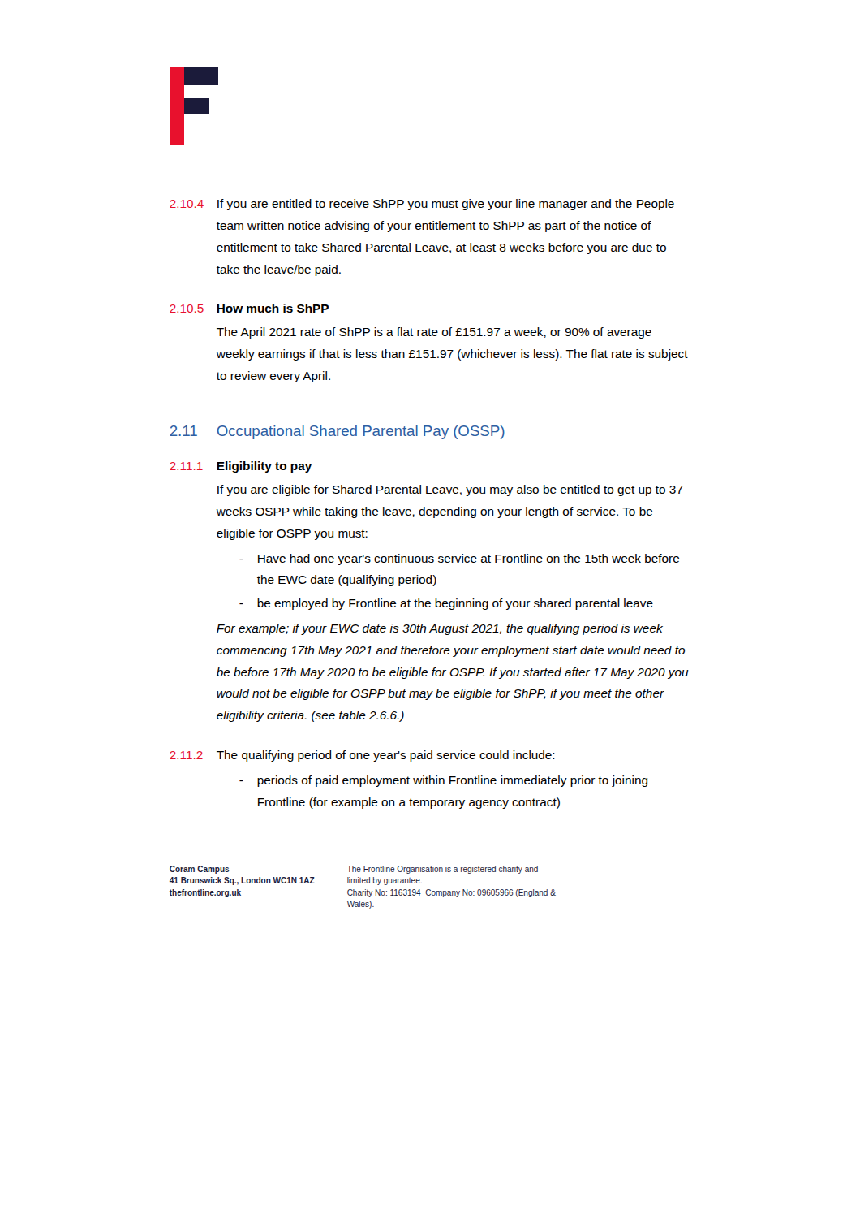2.10.4
If you are entitled to receive ShPP you must give your line manager and the People team written notice advising of your entitlement to ShPP as part of the notice of entitlement to take Shared Parental Leave, at least 8 weeks before you are due to take the leave/be paid.
2.10.5
How much is ShPP
The April 2021 rate of ShPP is a flat rate of £151.97 a week, or 90% of average weekly earnings if that is less than £151.97 (whichever is less). The flat rate is subject to review every April.
2.11 Occupational Shared Parental Pay (OSSP)
2.11.1
Eligibility to pay
If you are eligible for Shared Parental Leave, you may also be entitled to get up to 37 weeks OSPP while taking the leave, depending on your length of service. To be eligible for OSPP you must:
Have had one year's continuous service at Frontline on the 15th week before the EWC date (qualifying period)
be employed by Frontline at the beginning of your shared parental leave
For example; if your EWC date is 30th August 2021, the qualifying period is week commencing 17th May 2021 and therefore your employment start date would need to be before 17th May 2020 to be eligible for OSPP. If you started after 17 May 2020 you would not be eligible for OSPP but may be eligible for ShPP, if you meet the other eligibility criteria. (see table 2.6.6.)
2.11.2
The qualifying period of one year's paid service could include:
periods of paid employment within Frontline immediately prior to joining Frontline (for example on a temporary agency contract)
Coram Campus
41 Brunswick Sq., London WC1N 1AZ
thefrontline.org.uk
The Frontline Organisation is a registered charity and limited by guarantee.
Charity No: 1163194 Company No: 09605966 (England & Wales).